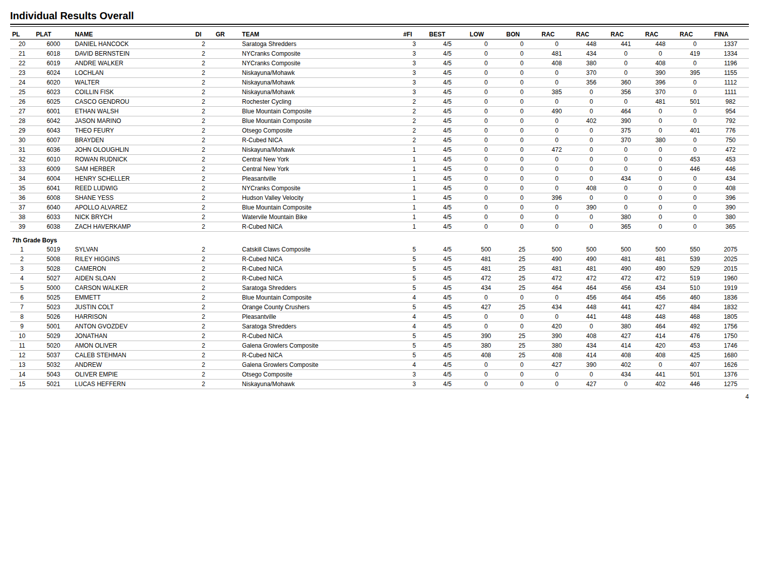Individual Results Overall
| PL | PLAT | NAME | DI | GR | TEAM | #FI | BEST | LOW | BON | RAC | RAC | RAC | RAC | RAC | FINA |
| --- | --- | --- | --- | --- | --- | --- | --- | --- | --- | --- | --- | --- | --- | --- | --- |
| 20 | 6000 | DANIEL HANCOCK | 2 | | Saratoga Shredders | 3 | 4/5 | 0 | 0 | 0 | 448 | 441 | 448 | 0 | 1337 |
| 21 | 6018 | DAVID BERNSTEIN | 2 | | NYCranks Composite | 3 | 4/5 | 0 | 0 | 481 | 434 | 0 | 0 | 419 | 1334 |
| 22 | 6019 | ANDRE WALKER | 2 | | NYCranks Composite | 3 | 4/5 | 0 | 0 | 408 | 380 | 0 | 408 | 0 | 1196 |
| 23 | 6024 | LOCHLAN | 2 | | Niskayuna/Mohawk | 3 | 4/5 | 0 | 0 | 0 | 370 | 0 | 390 | 395 | 1155 |
| 24 | 6020 | WALTER | 2 | | Niskayuna/Mohawk | 3 | 4/5 | 0 | 0 | 0 | 356 | 360 | 396 | 0 | 1112 |
| 25 | 6023 | COILLIN FISK | 2 | | Niskayuna/Mohawk | 3 | 4/5 | 0 | 0 | 385 | 0 | 356 | 370 | 0 | 1111 |
| 26 | 6025 | CASCO GENDROU | 2 | | Rochester Cycling | 2 | 4/5 | 0 | 0 | 0 | 0 | 0 | 481 | 501 | 982 |
| 27 | 6001 | ETHAN WALSH | 2 | | Blue Mountain Composite | 2 | 4/5 | 0 | 0 | 490 | 0 | 464 | 0 | 0 | 954 |
| 28 | 6042 | JASON MARINO | 2 | | Blue Mountain Composite | 2 | 4/5 | 0 | 0 | 0 | 402 | 390 | 0 | 0 | 792 |
| 29 | 6043 | THEO FEURY | 2 | | Otsego Composite | 2 | 4/5 | 0 | 0 | 0 | 0 | 375 | 0 | 401 | 776 |
| 30 | 6007 | BRAYDEN | 2 | | R-Cubed NICA | 2 | 4/5 | 0 | 0 | 0 | 0 | 370 | 380 | 0 | 750 |
| 31 | 6036 | JOHN OLOUGHLIN | 2 | | Niskayuna/Mohawk | 1 | 4/5 | 0 | 0 | 472 | 0 | 0 | 0 | 0 | 472 |
| 32 | 6010 | ROWAN RUDNICK | 2 | | Central New York | 1 | 4/5 | 0 | 0 | 0 | 0 | 0 | 0 | 453 | 453 |
| 33 | 6009 | SAM HERBER | 2 | | Central New York | 1 | 4/5 | 0 | 0 | 0 | 0 | 0 | 0 | 446 | 446 |
| 34 | 6004 | HENRY SCHELLER | 2 | | Pleasantville | 1 | 4/5 | 0 | 0 | 0 | 0 | 434 | 0 | 0 | 434 |
| 35 | 6041 | REED LUDWIG | 2 | | NYCranks Composite | 1 | 4/5 | 0 | 0 | 0 | 408 | 0 | 0 | 0 | 408 |
| 36 | 6008 | SHANE YESS | 2 | | Hudson Valley Velocity | 1 | 4/5 | 0 | 0 | 396 | 0 | 0 | 0 | 0 | 396 |
| 37 | 6040 | APOLLO ALVAREZ | 2 | | Blue Mountain Composite | 1 | 4/5 | 0 | 0 | 0 | 390 | 0 | 0 | 0 | 390 |
| 38 | 6033 | NICK BRYCH | 2 | | Watervile Mountain Bike | 1 | 4/5 | 0 | 0 | 0 | 0 | 380 | 0 | 0 | 380 |
| 39 | 6038 | ZACH HAVERKAMP | 2 | | R-Cubed NICA | 1 | 4/5 | 0 | 0 | 0 | 0 | 365 | 0 | 0 | 365 |
| 7th Grade Boys |
| 1 | 5019 | SYLVAN | 2 | | Catskill Claws Composite | 5 | 4/5 | 500 | 25 | 500 | 500 | 500 | 500 | 550 | 2075 |
| 2 | 5008 | RILEY HIGGINS | 2 | | R-Cubed NICA | 5 | 4/5 | 481 | 25 | 490 | 490 | 481 | 481 | 539 | 2025 |
| 3 | 5028 | CAMERON | 2 | | R-Cubed NICA | 5 | 4/5 | 481 | 25 | 481 | 481 | 490 | 490 | 529 | 2015 |
| 4 | 5027 | AIDEN SLOAN | 2 | | R-Cubed NICA | 5 | 4/5 | 472 | 25 | 472 | 472 | 472 | 472 | 519 | 1960 |
| 5 | 5000 | CARSON WALKER | 2 | | Saratoga Shredders | 5 | 4/5 | 434 | 25 | 464 | 464 | 456 | 434 | 510 | 1919 |
| 6 | 5025 | EMMETT | 2 | | Blue Mountain Composite | 4 | 4/5 | 0 | 0 | 0 | 456 | 464 | 456 | 460 | 1836 |
| 7 | 5023 | JUSTIN COLT | 2 | | Orange County Crushers | 5 | 4/5 | 427 | 25 | 434 | 448 | 441 | 427 | 484 | 1832 |
| 8 | 5026 | HARRISON | 2 | | Pleasantville | 4 | 4/5 | 0 | 0 | 0 | 441 | 448 | 448 | 468 | 1805 |
| 9 | 5001 | ANTON GVOZDEV | 2 | | Saratoga Shredders | 4 | 4/5 | 0 | 0 | 420 | 0 | 380 | 464 | 492 | 1756 |
| 10 | 5029 | JONATHAN | 2 | | R-Cubed NICA | 5 | 4/5 | 390 | 25 | 390 | 408 | 427 | 414 | 476 | 1750 |
| 11 | 5020 | AMON OLIVER | 2 | | Galena Growlers Composite | 5 | 4/5 | 380 | 25 | 380 | 434 | 414 | 420 | 453 | 1746 |
| 12 | 5037 | CALEB STEHMAN | 2 | | R-Cubed NICA | 5 | 4/5 | 408 | 25 | 408 | 414 | 408 | 408 | 425 | 1680 |
| 13 | 5032 | ANDREW | 2 | | Galena Growlers Composite | 4 | 4/5 | 0 | 0 | 427 | 390 | 402 | 0 | 407 | 1626 |
| 14 | 5043 | OLIVER EMPIE | 2 | | Otsego Composite | 3 | 4/5 | 0 | 0 | 0 | 0 | 434 | 441 | 501 | 1376 |
| 15 | 5021 | LUCAS HEFFERN | 2 | | Niskayuna/Mohawk | 3 | 4/5 | 0 | 0 | 0 | 427 | 0 | 402 | 446 | 1275 |
4